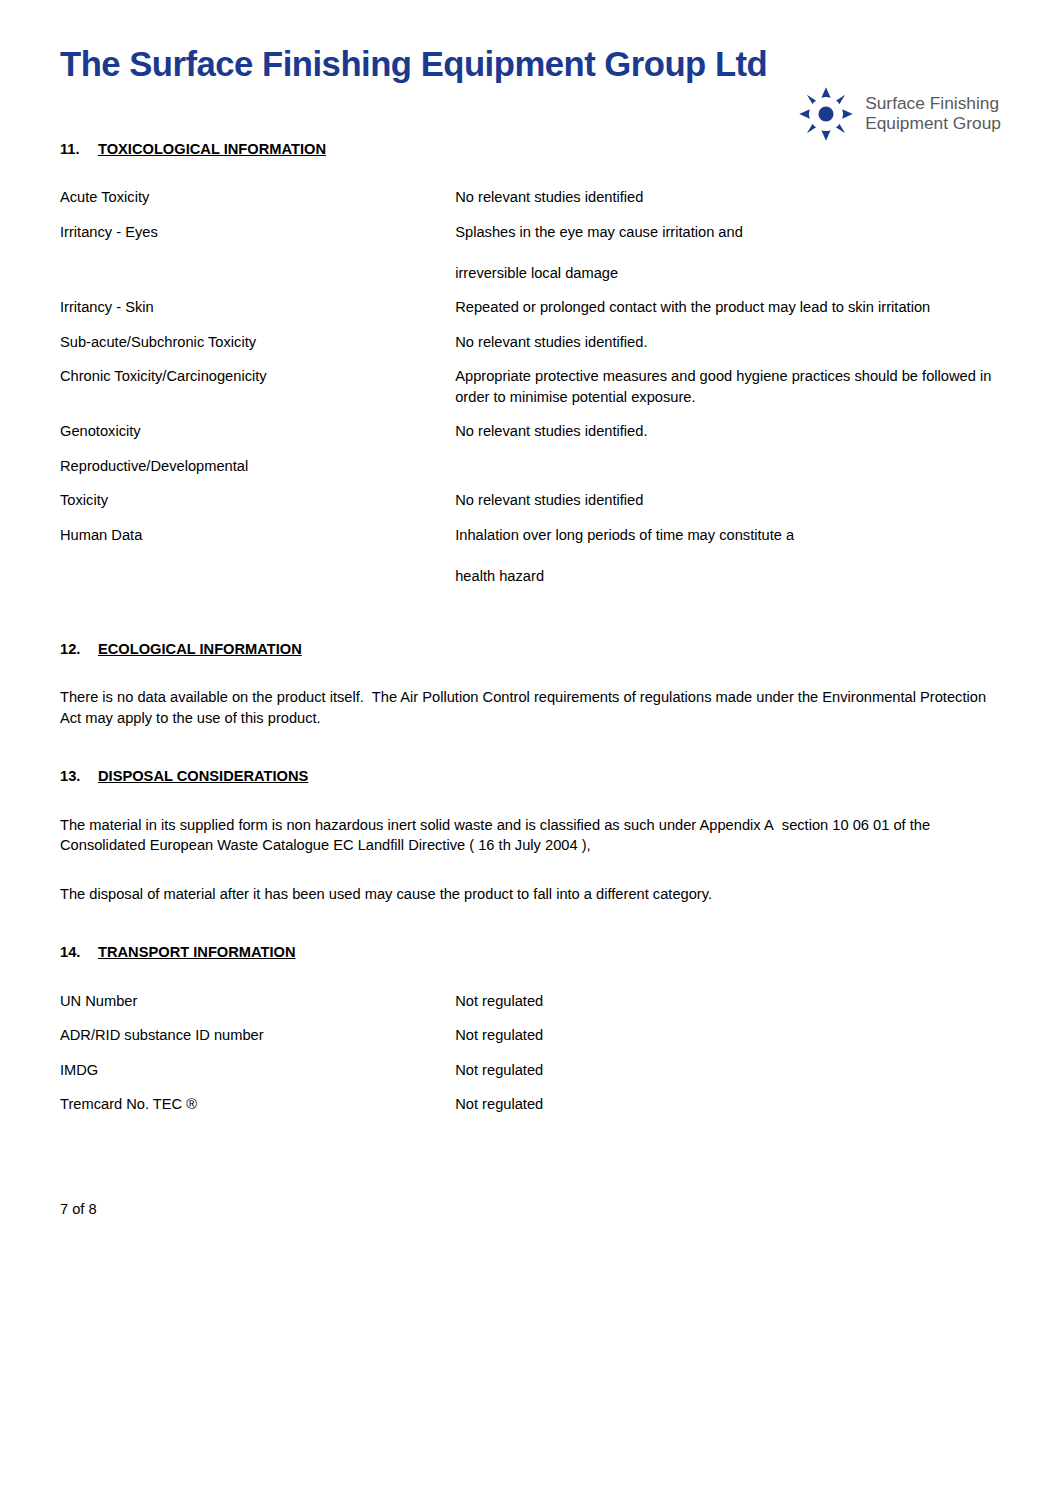The Surface Finishing Equipment Group Ltd
Surface Finishing Equipment Group
11.
TOXICOLOGICAL INFORMATION
| Acute Toxicity | No relevant studies identified |
| Irritancy - Eyes | Splashes in the eye may cause irritation and irreversible local damage |
| Irritancy - Skin | Repeated or prolonged contact with the product may lead to skin irritation |
| Sub-acute/Subchronic Toxicity | No relevant studies identified. |
| Chronic Toxicity/Carcinogenicity | Appropriate protective measures and good hygiene practices should be followed in order to minimise potential exposure. |
| Genotoxicity | No relevant studies identified. |
| Reproductive/Developmental | |
| Toxicity | No relevant studies identified |
| Human Data | Inhalation over long periods of time may constitute a health hazard |
12.
ECOLOGICAL INFORMATION
There is no data available on the product itself. The Air Pollution Control requirements of regulations made under the Environmental Protection Act may apply to the use of this product.
13.
DISPOSAL CONSIDERATIONS
The material in its supplied form is non hazardous inert solid waste and is classified as such under Appendix A section 10 06 01 of the Consolidated European Waste Catalogue EC Landfill Directive ( 16 th July 2004 ),
The disposal of material after it has been used may cause the product to fall into a different category.
14.
TRANSPORT INFORMATION
| UN Number | Not regulated |
| ADR/RID substance ID number | Not regulated |
| IMDG | Not regulated |
| Tremcard No. TEC ® | Not regulated |
7 of 8